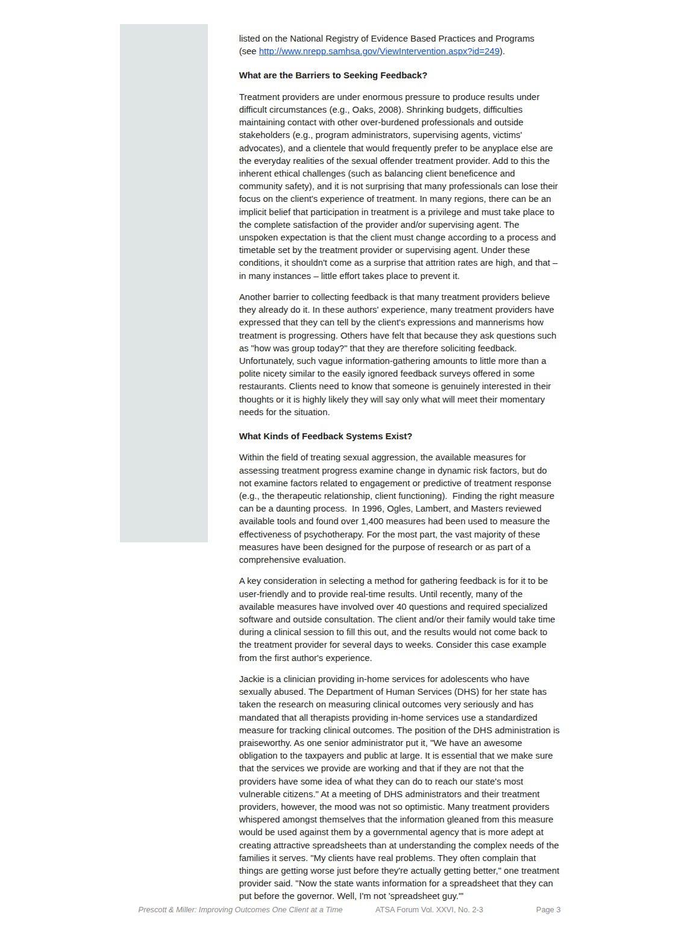listed on the National Registry of Evidence Based Practices and Programs
(see http://www.nrepp.samhsa.gov/ViewIntervention.aspx?id=249).
What are the Barriers to Seeking Feedback?
Treatment providers are under enormous pressure to produce results under difficult circumstances (e.g., Oaks, 2008). Shrinking budgets, difficulties maintaining contact with other over-burdened professionals and outside stakeholders (e.g., program administrators, supervising agents, victims' advocates), and a clientele that would frequently prefer to be anyplace else are the everyday realities of the sexual offender treatment provider. Add to this the inherent ethical challenges (such as balancing client beneficence and community safety), and it is not surprising that many professionals can lose their focus on the client's experience of treatment. In many regions, there can be an implicit belief that participation in treatment is a privilege and must take place to the complete satisfaction of the provider and/or supervising agent. The unspoken expectation is that the client must change according to a process and timetable set by the treatment provider or supervising agent. Under these conditions, it shouldn't come as a surprise that attrition rates are high, and that – in many instances – little effort takes place to prevent it.
Another barrier to collecting feedback is that many treatment providers believe they already do it. In these authors' experience, many treatment providers have expressed that they can tell by the client's expressions and mannerisms how treatment is progressing. Others have felt that because they ask questions such as "how was group today?" that they are therefore soliciting feedback. Unfortunately, such vague information-gathering amounts to little more than a polite nicety similar to the easily ignored feedback surveys offered in some restaurants. Clients need to know that someone is genuinely interested in their thoughts or it is highly likely they will say only what will meet their momentary needs for the situation.
What Kinds of Feedback Systems Exist?
Within the field of treating sexual aggression, the available measures for assessing treatment progress examine change in dynamic risk factors, but do not examine factors related to engagement or predictive of treatment response (e.g., the therapeutic relationship, client functioning). Finding the right measure can be a daunting process. In 1996, Ogles, Lambert, and Masters reviewed available tools and found over 1,400 measures had been used to measure the effectiveness of psychotherapy. For the most part, the vast majority of these measures have been designed for the purpose of research or as part of a comprehensive evaluation.
A key consideration in selecting a method for gathering feedback is for it to be user-friendly and to provide real-time results. Until recently, many of the available measures have involved over 40 questions and required specialized software and outside consultation. The client and/or their family would take time during a clinical session to fill this out, and the results would not come back to the treatment provider for several days to weeks. Consider this case example from the first author's experience.
Jackie is a clinician providing in-home services for adolescents who have sexually abused. The Department of Human Services (DHS) for her state has taken the research on measuring clinical outcomes very seriously and has mandated that all therapists providing in-home services use a standardized measure for tracking clinical outcomes. The position of the DHS administration is praiseworthy. As one senior administrator put it, "We have an awesome obligation to the taxpayers and public at large. It is essential that we make sure that the services we provide are working and that if they are not that the providers have some idea of what they can do to reach our state's most vulnerable citizens." At a meeting of DHS administrators and their treatment providers, however, the mood was not so optimistic. Many treatment providers whispered amongst themselves that the information gleaned from this measure would be used against them by a governmental agency that is more adept at creating attractive spreadsheets than at understanding the complex needs of the families it serves. "My clients have real problems. They often complain that things are getting worse just before they're actually getting better," one treatment provider said. "Now the state wants information for a spreadsheet that they can put before the governor. Well, I'm not 'spreadsheet guy.'"
Prescott & Miller: Improving Outcomes One Client at a Time ATSA Forum Vol. XXVI, No. 2-3 Page 3